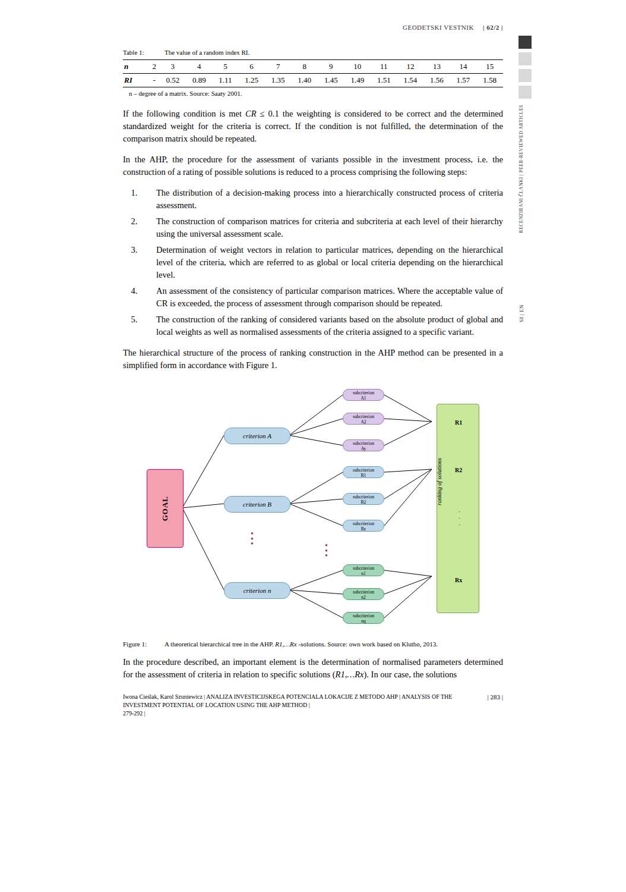GEODETSKI VESTNIK | 62/2 |
RECENZIRANI ČLANKI | PEER-REVIEWED ARTICLES
SI | EN
Table 1: The value of a random index RI.
| n | 2 | 3 | 4 | 5 | 6 | 7 | 8 | 9 | 10 | 11 | 12 | 13 | 14 | 15 |
| RI | - | 0.52 | 0.89 | 1.11 | 1.25 | 1.35 | 1.40 | 1.45 | 1.49 | 1.51 | 1.54 | 1.56 | 1.57 | 1.58 |
n – degree of a matrix. Source: Saaty 2001.
If the following condition is met CR ≤ 0.1 the weighting is considered to be correct and the determined standardized weight for the criteria is correct. If the condition is not fulfilled, the determination of the comparison matrix should be repeated.
In the AHP, the procedure for the assessment of variants possible in the investment process, i.e. the construction of a rating of possible solutions is reduced to a process comprising the following steps:
The distribution of a decision-making process into a hierarchically constructed process of criteria assessment.
The construction of comparison matrices for criteria and subcriteria at each level of their hierarchy using the universal assessment scale.
Determination of weight vectors in relation to particular matrices, depending on the hierarchical level of the criteria, which are referred to as global or local criteria depending on the hierarchical level.
An assessment of the consistency of particular comparison matrices. Where the acceptable value of CR is exceeded, the process of assessment through comparison should be repeated.
The construction of the ranking of considered variants based on the absolute product of global and local weights as well as normalised assessments of the criteria assigned to a specific variant.
The hierarchical structure of the process of ranking construction in the AHP method can be presented in a simplified form in accordance with Figure 1.
GOAL
criterion A
criterion B
criterion n
subcriterion
A1
subcriterion
A2
subcriterion
Ay
subcriterion
B1
subcriterion
B2
subcriterion
Bz
subcriterion
n1
subcriterion
n2
subcriterion
nq
•
•
•
•
•
•
R1
R2
·
·
·
Rx
ranking of solutions
Figure 1: A theoretical hierarchical tree in the AHP. R1,…Rx -solutions. Source: own work based on Klutho, 2013.
In the procedure described, an important element is the determination of normalised parameters determined for the assessment of criteria in relation to specific solutions (R1,…Rx). In our case, the solutions
| 283 | Iwona Cieślak, Karol Szuniewicz | ANALIZA INVESTICIJSKEGA POTENCIALA LOKACIJE Z METODO AHP | ANALYSIS OF THE INVESTMENT POTENTIAL OF LOCATION USING THE AHP METHOD |
279-292 |